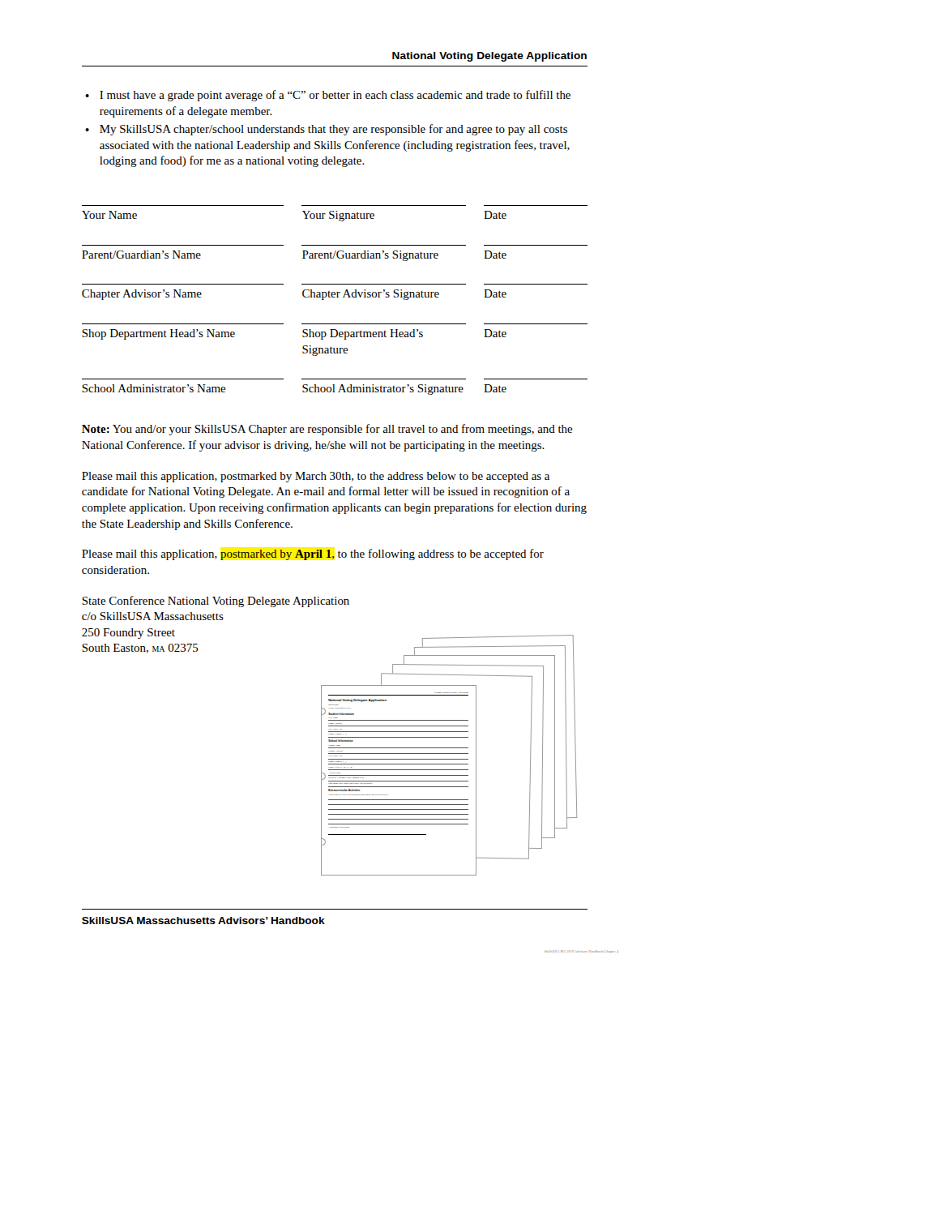National Voting Delegate Application
I must have a grade point average of a “C” or better in each class academic and trade to fulfill the requirements of a delegate member.
My SkillsUSA chapter/school understands that they are responsible for and agree to pay all costs associated with the national Leadership and Skills Conference (including registration fees, travel, lodging and food) for me as a national voting delegate.
| Your Name | Your Signature | Date |
| Parent/Guardian’s Name | Parent/Guardian’s Signature | Date |
| Chapter Advisor’s Name | Chapter Advisor’s Signature | Date |
| Shop Department Head’s Name | Shop Department Head’s Signature | Date |
| School Administrator’s Name | School Administrator’s Signature | Date |
Note: You and/or your SkillsUSA Chapter are responsible for all travel to and from meetings, and the National Conference. If your advisor is driving, he/she will not be participating in the meetings.
Please mail this application, postmarked by March 30th, to the address below to be accepted as a candidate for National Voting Delegate. An e-mail and formal letter will be issued in recognition of a complete application. Upon receiving confirmation applicants can begin preparations for election during the State Leadership and Skills Conference.
Please mail this application, postmarked by April 1, to the following address to be accepted for consideration.
State Conference National Voting Delegate Application
c/o SkillsUSA Massachusetts
250 Foundry Street
South Easton, ma 02375
National Voting Delegate Application
National Voting Delegate Application
Instructions
Please Print (Ink or Type)
Student Information
Full Name
Home Address
City, State, Zip
Phone Number ( )
School Information
School Name
School Address
City, State, Zip
Phone Number ( )
Grade Level: 9 10 11 12
Area of Study
SkillsUSA Member Since (month/year) /
How many state conferences have you attended?
Extracurricular Activities
Please provide a brief description of involvement and dates of service.
Attach sheet if necessary
SkillsUSA Massachusetts Advisors’ Handbook
SkillsUSA MA 2019 Advisors Handbook Chapter 4